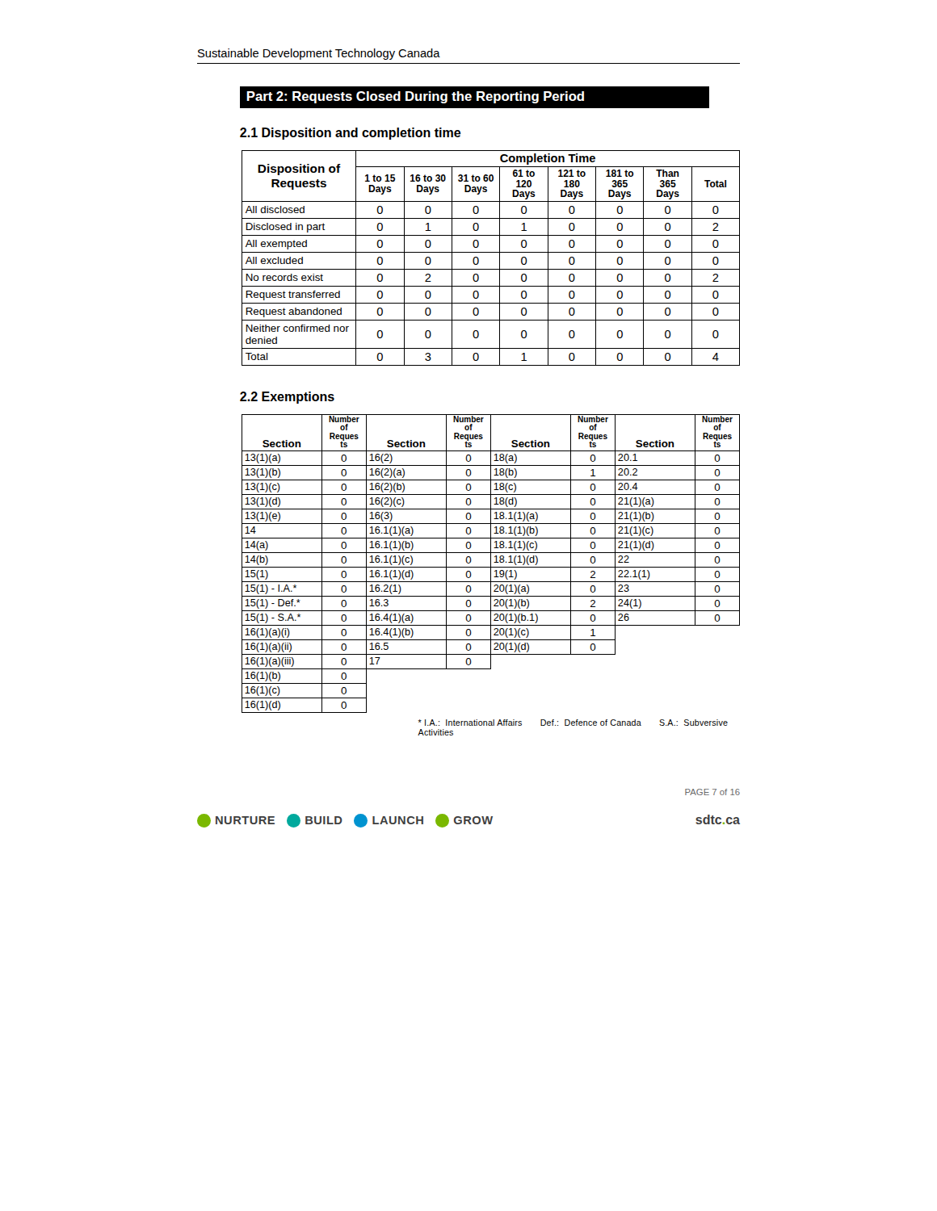Sustainable Development Technology Canada
Part 2: Requests Closed During the Reporting Period
2.1 Disposition and completion time
| Disposition of Requests | Completion Time |
| 1 to 15 Days | 16 to 30 Days | 31 to 60 Days | 61 to 120 Days | 121 to 180 Days | 181 to 365 Days | Than 365 Days | Total |
| All disclosed | 0 | 0 | 0 | 0 | 0 | 0 | 0 | 0 |
| Disclosed in part | 0 | 1 | 0 | 1 | 0 | 0 | 0 | 2 |
| All exempted | 0 | 0 | 0 | 0 | 0 | 0 | 0 | 0 |
| All excluded | 0 | 0 | 0 | 0 | 0 | 0 | 0 | 0 |
| No records exist | 0 | 2 | 0 | 0 | 0 | 0 | 0 | 2 |
| Request transferred | 0 | 0 | 0 | 0 | 0 | 0 | 0 | 0 |
| Request abandoned | 0 | 0 | 0 | 0 | 0 | 0 | 0 | 0 |
| Neither confirmed nor denied | 0 | 0 | 0 | 0 | 0 | 0 | 0 | 0 |
| Total | 0 | 3 | 0 | 1 | 0 | 0 | 0 | 4 |
2.2 Exemptions
| Section | Number of Reques ts | Section | Number of Reques ts | Section | Number of Reques ts | Section | Number of Reques ts |
| --- | --- | --- | --- | --- | --- | --- | --- |
| 13(1)(a) | 0 | 16(2) | 0 | 18(a) | 0 | 20.1 | 0 |
| 13(1)(b) | 0 | 16(2)(a) | 0 | 18(b) | 1 | 20.2 | 0 |
| 13(1)(c) | 0 | 16(2)(b) | 0 | 18(c) | 0 | 20.4 | 0 |
| 13(1)(d) | 0 | 16(2)(c) | 0 | 18(d) | 0 | 21(1)(a) | 0 |
| 13(1)(e) | 0 | 16(3) | 0 | 18.1(1)(a) | 0 | 21(1)(b) | 0 |
| 14 | 0 | 16.1(1)(a) | 0 | 18.1(1)(b) | 0 | 21(1)(c) | 0 |
| 14(a) | 0 | 16.1(1)(b) | 0 | 18.1(1)(c) | 0 | 21(1)(d) | 0 |
| 14(b) | 0 | 16.1(1)(c) | 0 | 18.1(1)(d) | 0 | 22 | 0 |
| 15(1) | 0 | 16.1(1)(d) | 0 | 19(1) | 2 | 22.1(1) | 0 |
| 15(1) - I.A.* | 0 | 16.2(1) | 0 | 20(1)(a) | 0 | 23 | 0 |
| 15(1) - Def.* | 0 | 16.3 | 0 | 20(1)(b) | 2 | 24(1) | 0 |
| 15(1) - S.A.* | 0 | 16.4(1)(a) | 0 | 20(1)(b.1) | 0 | 26 | 0 |
| 16(1)(a)(i) | 0 | 16.4(1)(b) | 0 | 20(1)(c) | 1 | | |
| 16(1)(a)(ii) | 0 | 16.5 | 0 | 20(1)(d) | 0 | | |
| 16(1)(a)(iii) | 0 | 17 | 0 | | | | |
| 16(1)(b) | 0 | | | | | | |
| 16(1)(c) | 0 | | | | | | |
| 16(1)(d) | 0 | | | | | | |
* I.A.: International Affairs Def.: Defence of Canada S.A.: Subversive Activities
PAGE 7 of 16
NURTURE BUILD LAUNCH GROW
sdtc. ca